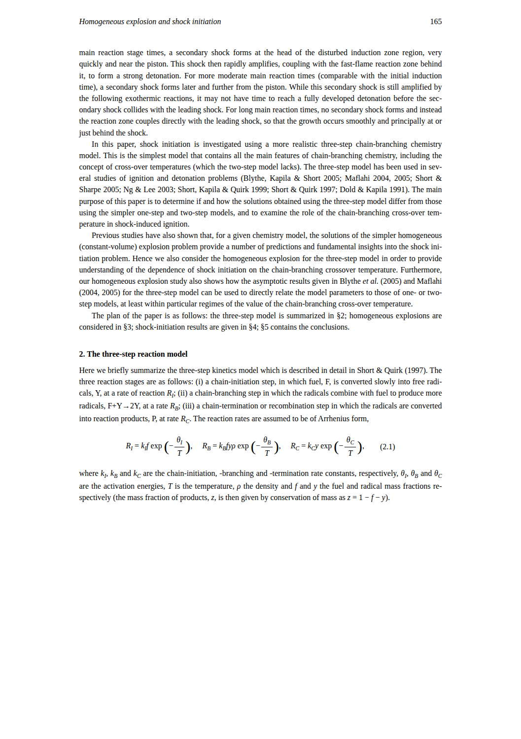Homogeneous explosion and shock initiation 165
main reaction stage times, a secondary shock forms at the head of the disturbed induction zone region, very quickly and near the piston. This shock then rapidly amplifies, coupling with the fast-flame reaction zone behind it, to form a strong detonation. For more moderate main reaction times (comparable with the initial induction time), a secondary shock forms later and further from the piston. While this secondary shock is still amplified by the following exothermic reactions, it may not have time to reach a fully developed detonation before the secondary shock collides with the leading shock. For long main reaction times, no secondary shock forms and instead the reaction zone couples directly with the leading shock, so that the growth occurs smoothly and principally at or just behind the shock.
In this paper, shock initiation is investigated using a more realistic three-step chain-branching chemistry model. This is the simplest model that contains all the main features of chain-branching chemistry, including the concept of cross-over temperatures (which the two-step model lacks). The three-step model has been used in several studies of ignition and detonation problems (Blythe, Kapila & Short 2005; Maflahi 2004, 2005; Short & Sharpe 2005; Ng & Lee 2003; Short, Kapila & Quirk 1999; Short & Quirk 1997; Dold & Kapila 1991). The main purpose of this paper is to determine if and how the solutions obtained using the three-step model differ from those using the simpler one-step and two-step models, and to examine the role of the chain-branching cross-over temperature in shock-induced ignition.
Previous studies have also shown that, for a given chemistry model, the solutions of the simpler homogeneous (constant-volume) explosion problem provide a number of predictions and fundamental insights into the shock initiation problem. Hence we also consider the homogeneous explosion for the three-step model in order to provide understanding of the dependence of shock initiation on the chain-branching crossover temperature. Furthermore, our homogeneous explosion study also shows how the asymptotic results given in Blythe et al. (2005) and Maflahi (2004, 2005) for the three-step model can be used to directly relate the model parameters to those of one- or two-step models, at least within particular regimes of the value of the chain-branching cross-over temperature.
The plan of the paper is as follows: the three-step model is summarized in §2; homogeneous explosions are considered in §3; shock-initiation results are given in §4; §5 contains the conclusions.
2. The three-step reaction model
Here we briefly summarize the three-step kinetics model which is described in detail in Short & Quirk (1997). The three reaction stages are as follows: (i) a chain-initiation step, in which fuel, F, is converted slowly into free radicals, Y, at a rate of reaction RI; (ii) a chain-branching step in which the radicals combine with fuel to produce more radicals, F+Y→2Y, at a rate RB; (iii) a chain-termination or recombination step in which the radicals are converted into reaction products, P, at rate RC. The reaction rates are assumed to be of Arrhenius form,
RI = kIf exp (−θI T), RB = kBfyρ exp (−θB T), RC = kCy exp (−θC T),
(2.1)
where kI, kB and kC are the chain-initiation, -branching and -termination rate constants, respectively, θI, θB and θC are the activation energies, T is the temperature, ρ the density and f and y the fuel and radical mass fractions respectively (the mass fraction of products, z, is then given by conservation of mass as z = 1 − f − y).